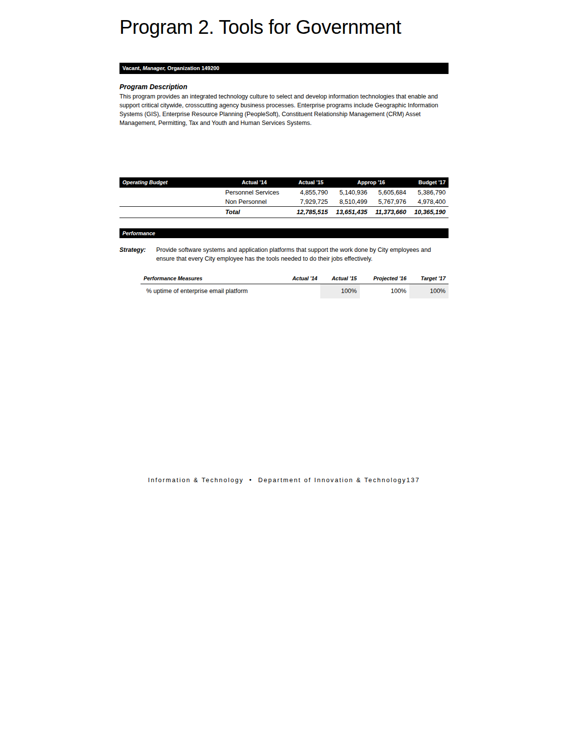Program 2. Tools for Government
Vacant, Manager, Organization 149200
Program Description
This program provides an integrated technology culture to select and develop information technologies that enable and support critical citywide, crosscutting agency business processes. Enterprise programs include Geographic Information Systems (GIS), Enterprise Resource Planning (PeopleSoft), Constituent Relationship Management (CRM) Asset Management, Permitting, Tax and Youth and Human Services Systems.
| Operating Budget | Actual '14 | Actual '15 | Approp '16 | Budget '17 |
| Personnel Services | 4,855,790 | 5,140,936 | 5,605,684 | 5,386,790 |
| Non Personnel | 7,929,725 | 8,510,499 | 5,767,976 | 4,978,400 |
| Total | 12,785,515 | 13,651,435 | 11,373,660 | 10,365,190 |
Performance
Strategy:
Provide software systems and application platforms that support the work done by City employees and ensure that every City employee has the tools needed to do their jobs effectively.
| Performance Measures | Actual '14 | Actual '15 | Projected '16 | Target '17 |
| --- | --- | --- | --- | --- |
| % uptime of enterprise email platform | | 100% | 100% | 100% |
Information & Technology • Department of Innovation & Technology137